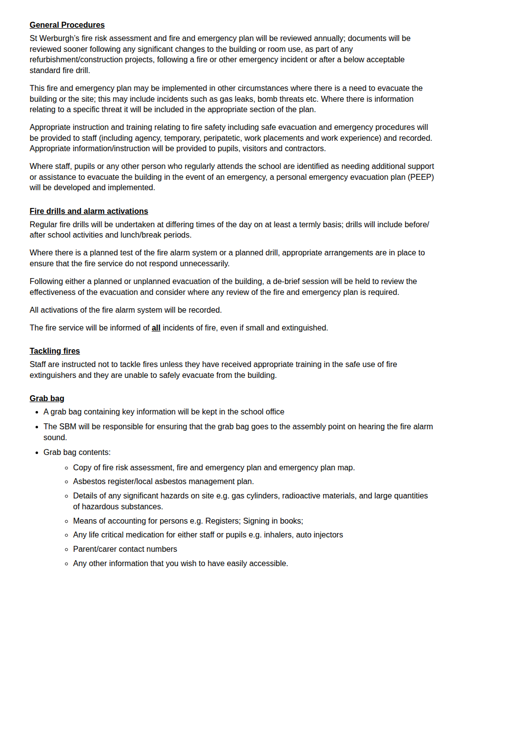General Procedures
St Werburgh’s fire risk assessment and fire and emergency plan will be reviewed annually; documents will be reviewed sooner following any significant changes to the building or room use, as part of any refurbishment/construction projects, following a fire or other emergency incident or after a below acceptable standard fire drill.
This fire and emergency plan may be implemented in other circumstances where there is a need to evacuate the building or the site; this may include incidents such as gas leaks, bomb threats etc. Where there is information relating to a specific threat it will be included in the appropriate section of the plan.
Appropriate instruction and training relating to fire safety including safe evacuation and emergency procedures will be provided to staff (including agency, temporary, peripatetic, work placements and work experience) and recorded. Appropriate information/instruction will be provided to pupils, visitors and contractors.
Where staff, pupils or any other person who regularly attends the school are identified as needing additional support or assistance to evacuate the building in the event of an emergency, a personal emergency evacuation plan (PEEP) will be developed and implemented.
Fire drills and alarm activations
Regular fire drills will be undertaken at differing times of the day on at least a termly basis; drills will include before/ after school activities and lunch/break periods.
Where there is a planned test of the fire alarm system or a planned drill, appropriate arrangements are in place to ensure that the fire service do not respond unnecessarily.
Following either a planned or unplanned evacuation of the building, a de-brief session will be held to review the effectiveness of the evacuation and consider where any review of the fire and emergency plan is required.
All activations of the fire alarm system will be recorded.
The fire service will be informed of all incidents of fire, even if small and extinguished.
Tackling fires
Staff are instructed not to tackle fires unless they have received appropriate training in the safe use of fire extinguishers and they are unable to safely evacuate from the building.
Grab bag
A grab bag containing key information will be kept in the school office
The SBM will be responsible for ensuring that the grab bag goes to the assembly point on hearing the fire alarm sound.
Grab bag contents:
Copy of fire risk assessment, fire and emergency plan and emergency plan map.
Asbestos register/local asbestos management plan.
Details of any significant hazards on site e.g. gas cylinders, radioactive materials, and large quantities of hazardous substances.
Means of accounting for persons e.g. Registers; Signing in books;
Any life critical medication for either staff or pupils e.g. inhalers, auto injectors
Parent/carer contact numbers
Any other information that you wish to have easily accessible.